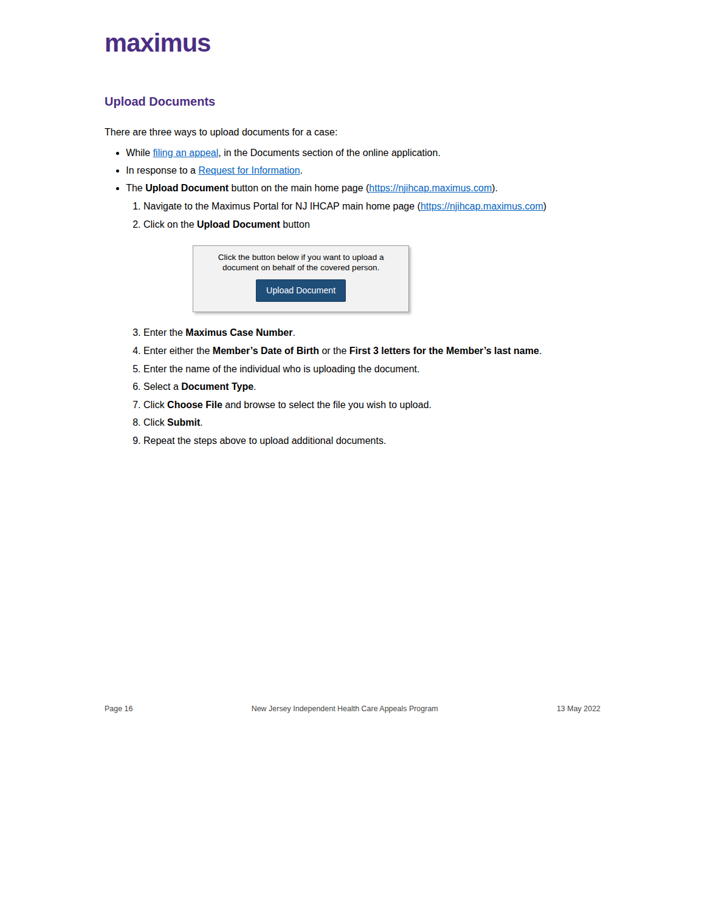maximus
Upload Documents
There are three ways to upload documents for a case:
While filing an appeal, in the Documents section of the online application.
In response to a Request for Information.
The Upload Document button on the main home page (https://njihcap.maximus.com).
Navigate to the Maximus Portal for NJ IHCAP main home page (https://njihcap.maximus.com)
Click on the Upload Document button
Click the button below if you want to upload a document on behalf of the covered person.
Upload Document
Enter the Maximus Case Number.
Enter either the Member’s Date of Birth or the First 3 letters for the Member’s last name.
Enter the name of the individual who is uploading the document.
Select a Document Type.
Click Choose File and browse to select the file you wish to upload.
Click Submit.
Repeat the steps above to upload additional documents.
Page 16 New Jersey Independent Health Care Appeals Program 13 May 2022